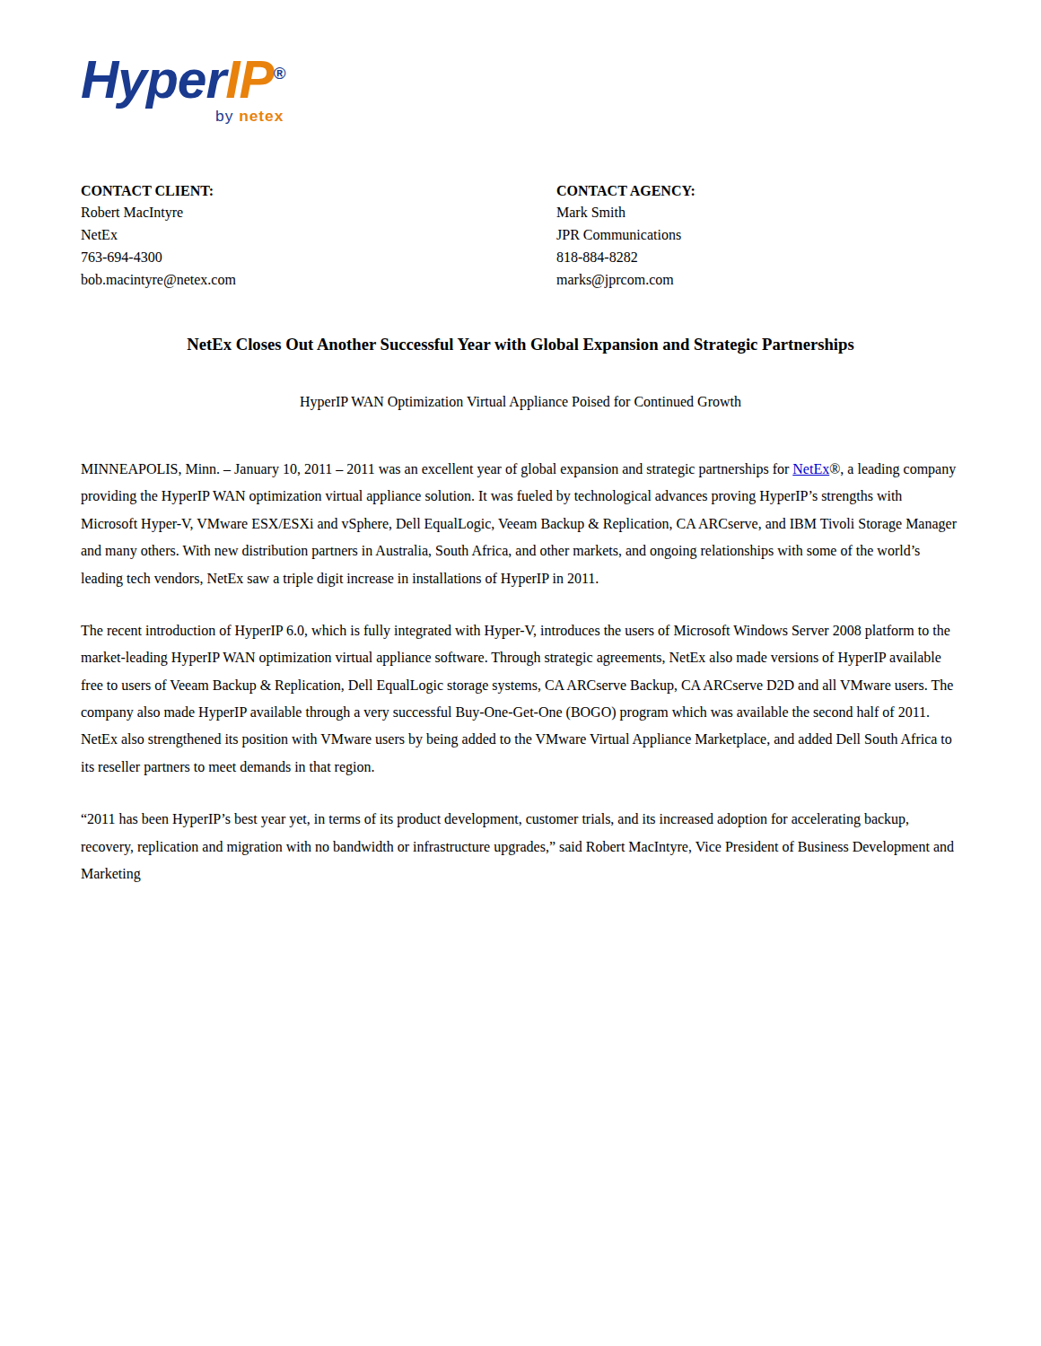HyperIP®
by netex
| CONTACT CLIENT: Robert MacIntyre NetEx 763-694-4300 bob.macintyre@netex.com | CONTACT AGENCY: Mark Smith JPR Communications 818-884-8282 marks@jprcom.com |
NetEx Closes Out Another Successful Year with Global Expansion and Strategic Partnerships
HyperIP WAN Optimization Virtual Appliance Poised for Continued Growth
MINNEAPOLIS, Minn. – January 10, 2011 – 2011 was an excellent year of global expansion and strategic partnerships for NetEx®, a leading company providing the HyperIP WAN optimization virtual appliance solution. It was fueled by technological advances proving HyperIP’s strengths with Microsoft Hyper-V, VMware ESX/ESXi and vSphere, Dell EqualLogic, Veeam Backup & Replication, CA ARCserve, and IBM Tivoli Storage Manager and many others. With new distribution partners in Australia, South Africa, and other markets, and ongoing relationships with some of the world’s leading tech vendors, NetEx saw a triple digit increase in installations of HyperIP in 2011.
The recent introduction of HyperIP 6.0, which is fully integrated with Hyper-V, introduces the users of Microsoft Windows Server 2008 platform to the market-leading HyperIP WAN optimization virtual appliance software. Through strategic agreements, NetEx also made versions of HyperIP available free to users of Veeam Backup & Replication, Dell EqualLogic storage systems, CA ARCserve Backup, CA ARCserve D2D and all VMware users. The company also made HyperIP available through a very successful Buy-One-Get-One (BOGO) program which was available the second half of 2011. NetEx also strengthened its position with VMware users by being added to the VMware Virtual Appliance Marketplace, and added Dell South Africa to its reseller partners to meet demands in that region.
“2011 has been HyperIP’s best year yet, in terms of its product development, customer trials, and its increased adoption for accelerating backup, recovery, replication and migration with no bandwidth or infrastructure upgrades,” said Robert MacIntyre, Vice President of Business Development and Marketing